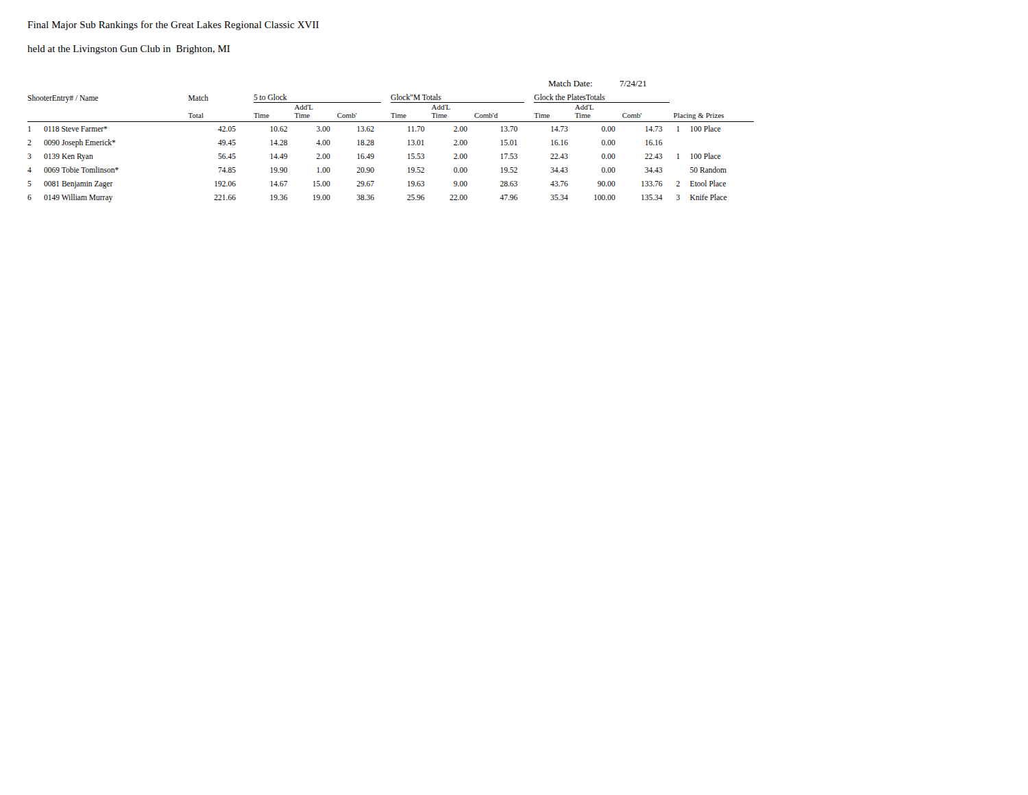Final Major Sub Rankings for the Great Lakes Regional Classic XVII
held at the Livingston Gun Club in Brighton, MI
Match Date: 7/24/21
| ShooterEntry# / Name | Match | 5 to Glock | | Glock"M Totals | | Glock the PlatesTotals | |
| --- | --- | --- | --- | --- | --- | --- | --- |
| | | Total | Time | Add'L Time | Comb' | | Time | Add'L Time | Comb'd | | Time | Add'L Time | Comb' | Placing & Prizes |
| 1 | 0118 Steve Farmer* | 42.05 | 10.62 | 3.00 | 13.62 | | 11.70 | 2.00 | 13.70 | | 14.73 | 0.00 | 14.73 | 1 | 100 Place |
| 2 | 0090 Joseph Emerick* | 49.45 | 14.28 | 4.00 | 18.28 | | 13.01 | 2.00 | 15.01 | | 16.16 | 0.00 | 16.16 | | |
| 3 | 0139 Ken Ryan | 56.45 | 14.49 | 2.00 | 16.49 | | 15.53 | 2.00 | 17.53 | | 22.43 | 0.00 | 22.43 | 1 | 100 Place |
| 4 | 0069 Tobie Tomlinson* | 74.85 | 19.90 | 1.00 | 20.90 | | 19.52 | 0.00 | 19.52 | | 34.43 | 0.00 | 34.43 | | 50 Random |
| 5 | 0081 Benjamin Zager | 192.06 | 14.67 | 15.00 | 29.67 | | 19.63 | 9.00 | 28.63 | | 43.76 | 90.00 | 133.76 | 2 | Etool Place |
| 6 | 0149 William Murray | 221.66 | 19.36 | 19.00 | 38.36 | | 25.96 | 22.00 | 47.96 | | 35.34 | 100.00 | 135.34 | 3 | Knife Place |